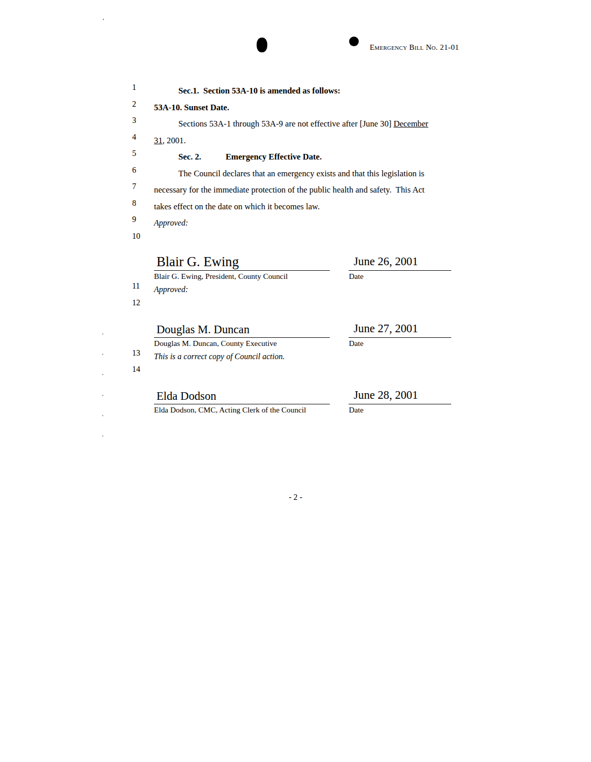'
Emergency Bill No. 21-01
| 1 | Sec.1. Section 53A-10 is amended as follows: |
| 2 | 53A-10. Sunset Date. |
| 3 | Sections 53A-1 through 53A-9 are not effective after [June 30] December |
| 4 | 31 , 2001. |
| 5 | Sec. 2. Emergency Effective Date. |
| 6 | The Council declares that an emergency exists and that this legislation is |
| 7 | necessary for the immediate protection of the public health and safety. This Act |
| 8 | takes effect on the date on which it becomes law. |
| 9 | Approved: |
| 10 | Blair G. Ewing June 26, 2001 Blair G. Ewing, President, County Council Date |
| 11 | Approved: |
| 12 | Douglas M. Duncan June 27, 2001 Douglas M. Duncan, County Executive Date |
| 13 | This is a correct copy of Council action. |
| 14 | Elda Dodson June 28, 2001 Elda Dodson, CMC, Acting Clerk of the Council Date |
. . . . . .
- 2 -